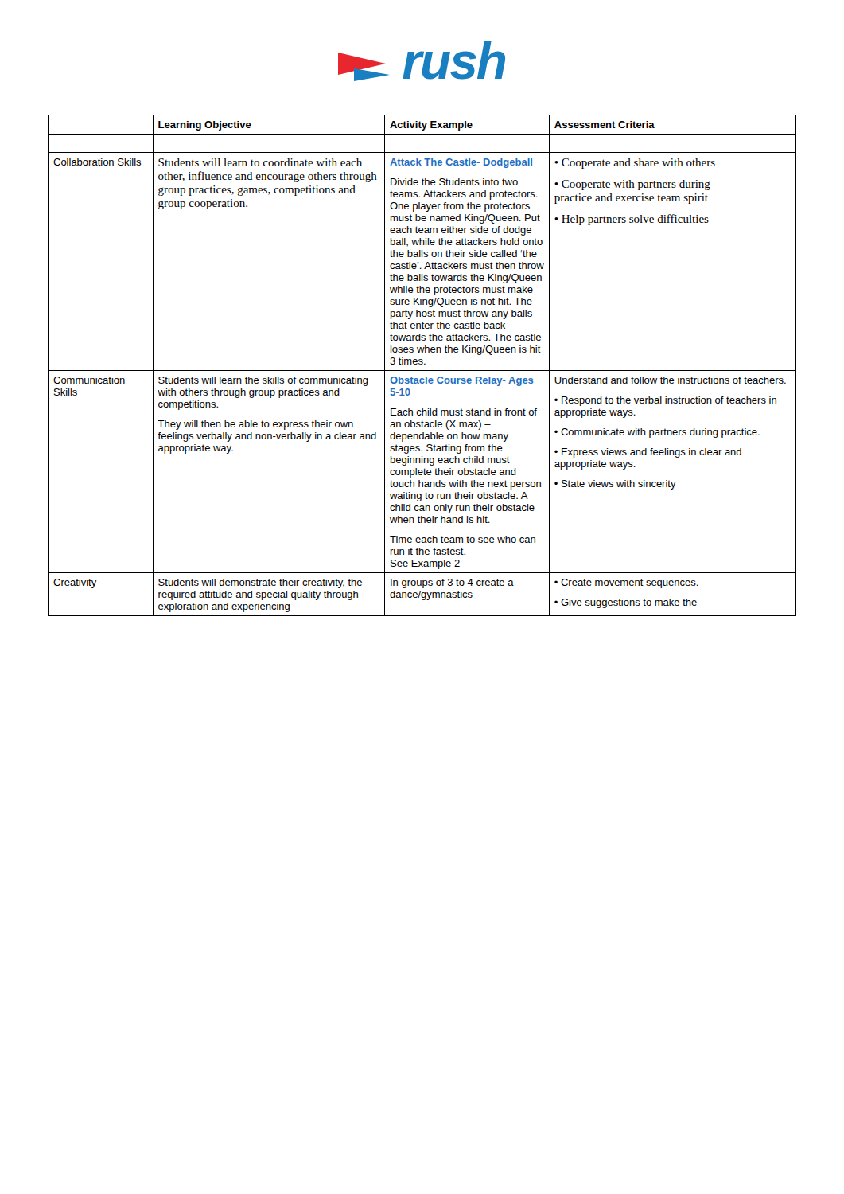rush
| | Learning Objective | Activity Example | Assessment Criteria |
| --- | --- | --- | --- |
| Collaboration Skills | Students will learn to coordinate with each other, influence and encourage others through group practices, games, competitions and group cooperation. | Attack The Castle- Dodgeball Divide the Students into two teams. Attackers and protectors. One player from the protectors must be named King/Queen. Put each team either side of dodge ball, while the attackers hold onto the balls on their side called ‘the castle’. Attackers must then throw the balls towards the King/Queen while the protectors must make sure King/Queen is not hit. The party host must throw any balls that enter the castle back towards the attackers. The castle loses when the King/Queen is hit 3 times. | • Cooperate and share with others • Cooperate with partners during practice and exercise team spirit • Help partners solve difficulties |
| Communication Skills | Students will learn the skills of communicating with others through group practices and competitions. They will then be able to express their own feelings verbally and non-verbally in a clear and appropriate way. | Obstacle Course Relay- Ages 5-10 Each child must stand in front of an obstacle (X max) – dependable on how many stages. Starting from the beginning each child must complete their obstacle and touch hands with the next person waiting to run their obstacle. A child can only run their obstacle when their hand is hit. Time each team to see who can run it the fastest. See Example 2 | Understand and follow the instructions of teachers. • Respond to the verbal instruction of teachers in appropriate ways. • Communicate with partners during practice. • Express views and feelings in clear and appropriate ways. • State views with sincerity |
| Creativity | Students will demonstrate their creativity, the required attitude and special quality through exploration and experiencing | In groups of 3 to 4 create a dance/gymnastics | • Create movement sequences. • Give suggestions to make the |